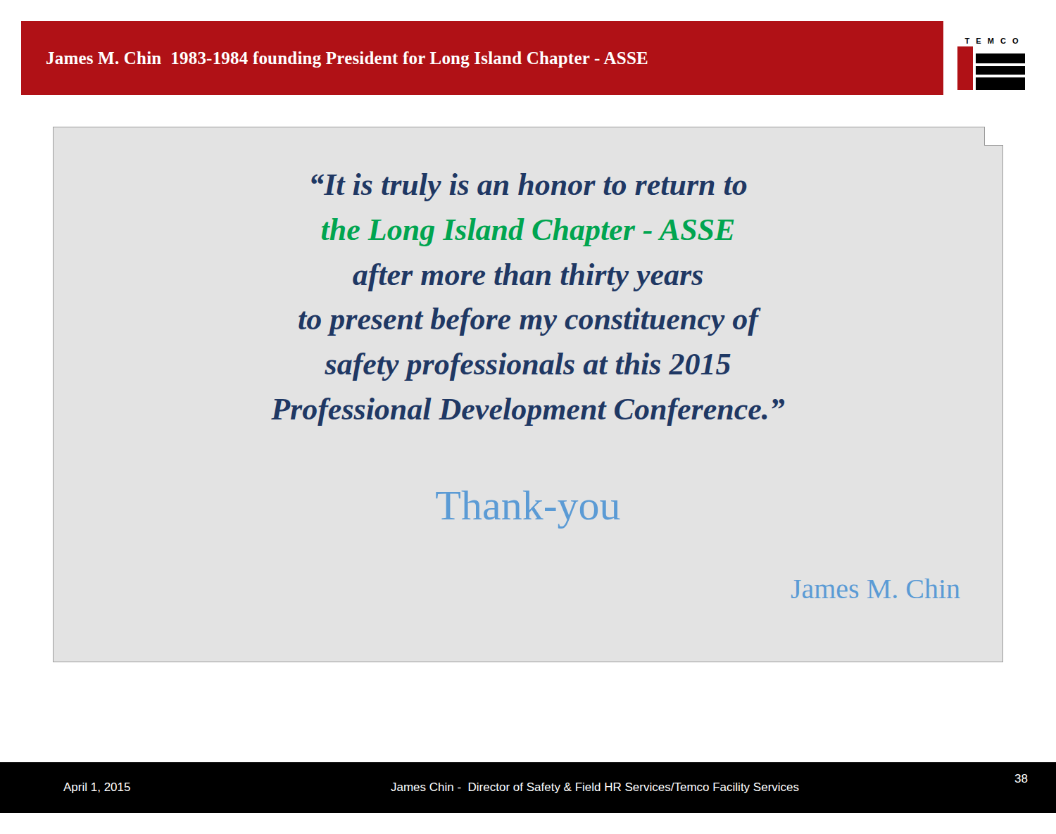T E M C O
James M. Chin 1983-1984 founding President for Long Island Chapter - ASSE
“It is truly is an honor to return to
the Long Island Chapter - ASSE
after more than thirty years
to present before my constituency of
safety professionals at this 2015
Professional Development Conference.”
Thank-you
James M. Chin
April 1, 2015
James Chin - Director of Safety & Field HR Services/Temco Facility Services
38